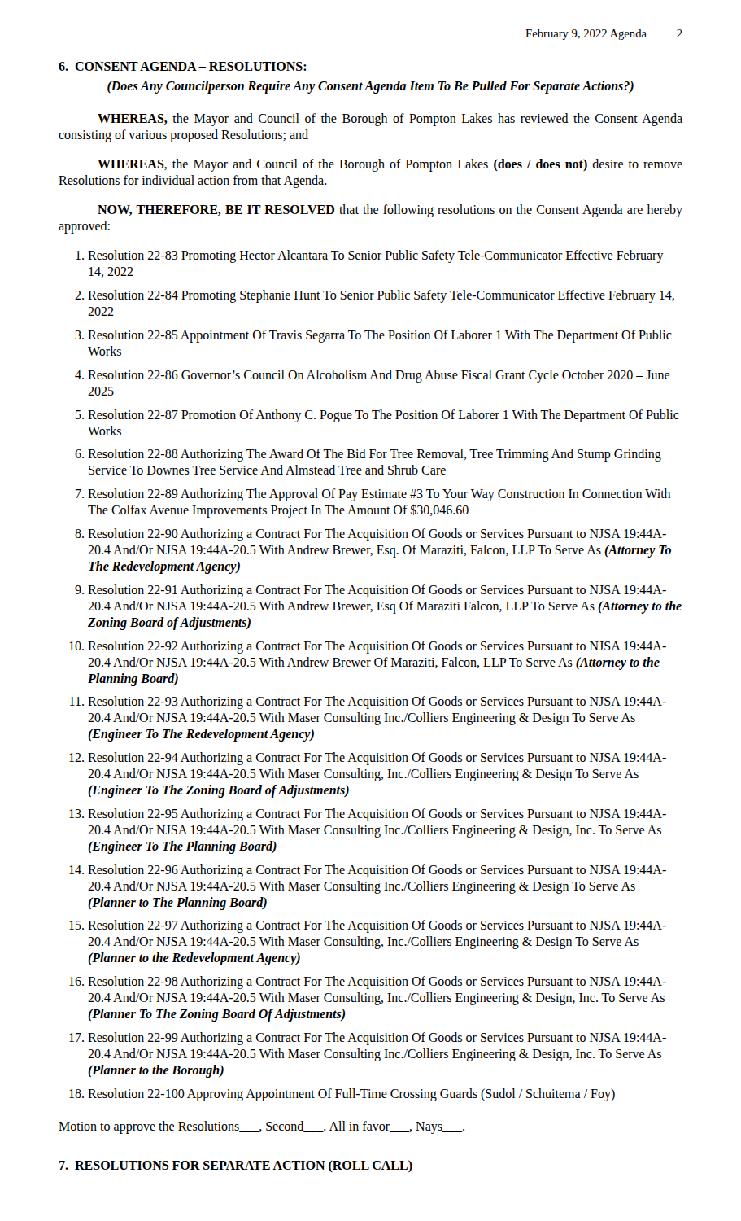February 9, 2022 Agenda2
6. CONSENT AGENDA – RESOLUTIONS:
(Does Any Councilperson Require Any Consent Agenda Item To Be Pulled For Separate Actions?)
WHEREAS, the Mayor and Council of the Borough of Pompton Lakes has reviewed the Consent Agenda consisting of various proposed Resolutions; and
WHEREAS, the Mayor and Council of the Borough of Pompton Lakes (does / does not) desire to remove Resolutions for individual action from that Agenda.
NOW, THEREFORE, BE IT RESOLVED that the following resolutions on the Consent Agenda are hereby approved:
Resolution 22-83 Promoting Hector Alcantara To Senior Public Safety Tele-Communicator Effective February 14, 2022
Resolution 22-84 Promoting Stephanie Hunt To Senior Public Safety Tele-Communicator Effective February 14, 2022
Resolution 22-85 Appointment Of Travis Segarra To The Position Of Laborer 1 With The Department Of Public Works
Resolution 22-86 Governor’s Council On Alcoholism And Drug Abuse Fiscal Grant Cycle October 2020 – June 2025
Resolution 22-87 Promotion Of Anthony C. Pogue To The Position Of Laborer 1 With The Department Of Public Works
Resolution 22-88 Authorizing The Award Of The Bid For Tree Removal, Tree Trimming And Stump Grinding Service To Downes Tree Service And Almstead Tree and Shrub Care
Resolution 22-89 Authorizing The Approval Of Pay Estimate #3 To Your Way Construction In Connection With The Colfax Avenue Improvements Project In The Amount Of $30,046.60
Resolution 22-90 Authorizing a Contract For The Acquisition Of Goods or Services Pursuant to NJSA 19:44A-20.4 And/Or NJSA 19:44A-20.5 With Andrew Brewer, Esq. Of Maraziti, Falcon, LLP To Serve As (Attorney To The Redevelopment Agency)
Resolution 22-91 Authorizing a Contract For The Acquisition Of Goods or Services Pursuant to NJSA 19:44A-20.4 And/Or NJSA 19:44A-20.5 With Andrew Brewer, Esq Of Maraziti Falcon, LLP To Serve As (Attorney to the Zoning Board of Adjustments)
Resolution 22-92 Authorizing a Contract For The Acquisition Of Goods or Services Pursuant to NJSA 19:44A-20.4 And/Or NJSA 19:44A-20.5 With Andrew Brewer Of Maraziti, Falcon, LLP To Serve As (Attorney to the Planning Board)
Resolution 22-93 Authorizing a Contract For The Acquisition Of Goods or Services Pursuant to NJSA 19:44A-20.4 And/Or NJSA 19:44A-20.5 With Maser Consulting Inc./Colliers Engineering & Design To Serve As (Engineer To The Redevelopment Agency)
Resolution 22-94 Authorizing a Contract For The Acquisition Of Goods or Services Pursuant to NJSA 19:44A-20.4 And/Or NJSA 19:44A-20.5 With Maser Consulting, Inc./Colliers Engineering & Design To Serve As (Engineer To The Zoning Board of Adjustments)
Resolution 22-95 Authorizing a Contract For The Acquisition Of Goods or Services Pursuant to NJSA 19:44A-20.4 And/Or NJSA 19:44A-20.5 With Maser Consulting Inc./Colliers Engineering & Design, Inc. To Serve As (Engineer To The Planning Board)
Resolution 22-96 Authorizing a Contract For The Acquisition Of Goods or Services Pursuant to NJSA 19:44A-20.4 And/Or NJSA 19:44A-20.5 With Maser Consulting Inc./Colliers Engineering & Design To Serve As (Planner to The Planning Board)
Resolution 22-97 Authorizing a Contract For The Acquisition Of Goods or Services Pursuant to NJSA 19:44A-20.4 And/Or NJSA 19:44A-20.5 With Maser Consulting, Inc./Colliers Engineering & Design To Serve As (Planner to the Redevelopment Agency)
Resolution 22-98 Authorizing a Contract For The Acquisition Of Goods or Services Pursuant to NJSA 19:44A-20.4 And/Or NJSA 19:44A-20.5 With Maser Consulting, Inc./Colliers Engineering & Design, Inc. To Serve As (Planner To The Zoning Board Of Adjustments)
Resolution 22-99 Authorizing a Contract For The Acquisition Of Goods or Services Pursuant to NJSA 19:44A-20.4 And/Or NJSA 19:44A-20.5 With Maser Consulting Inc./Colliers Engineering & Design, Inc. To Serve As (Planner to the Borough)
Resolution 22-100 Approving Appointment Of Full-Time Crossing Guards (Sudol / Schuitema / Foy)
Motion to approve the Resolutions___, Second___. All in favor___, Nays___.
7. RESOLUTIONS FOR SEPARATE ACTION (ROLL CALL)